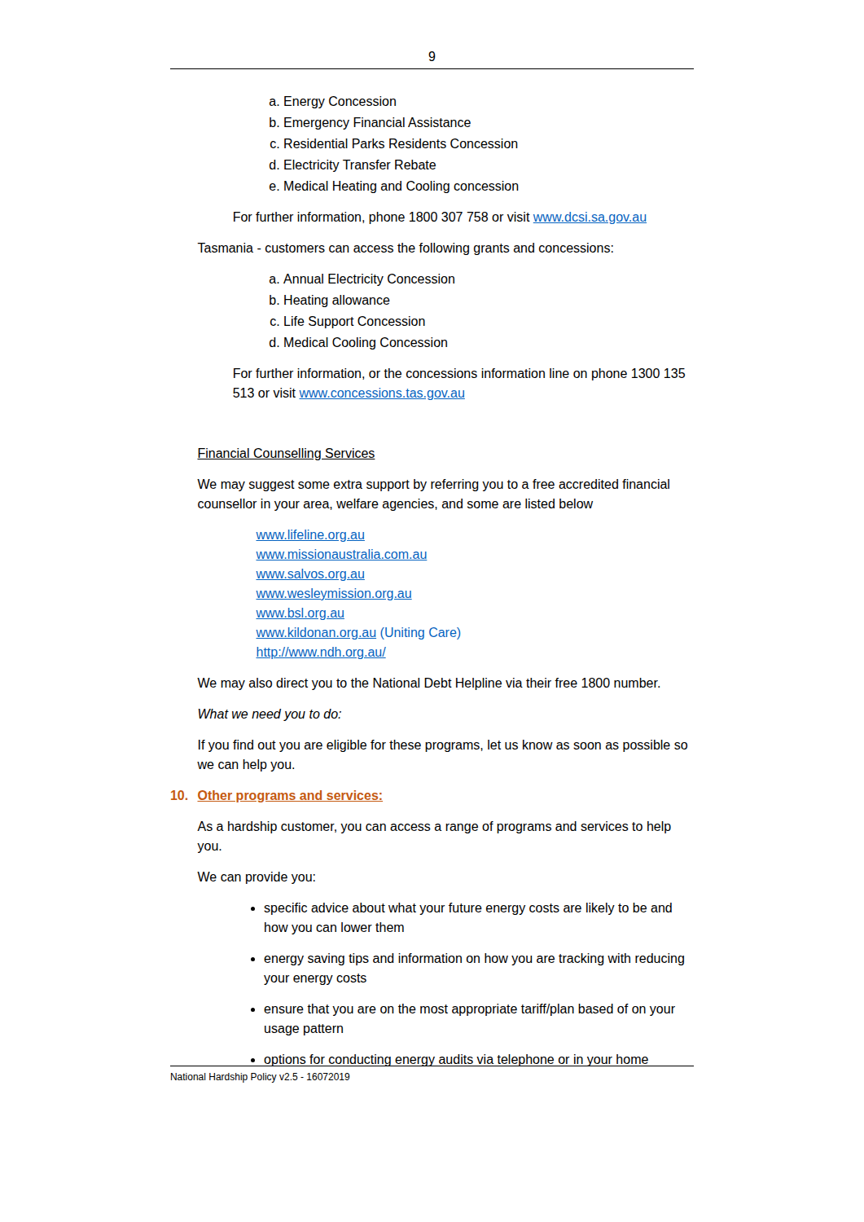9
Energy Concession
Emergency Financial Assistance
Residential Parks Residents Concession
Electricity Transfer Rebate
Medical Heating and Cooling concession
For further information, phone 1800 307 758 or visit www.dcsi.sa.gov.au
Tasmania - customers can access the following grants and concessions:
Annual Electricity Concession
Heating allowance
Life Support Concession
Medical Cooling Concession
For further information, or the concessions information line on phone 1300 135 513 or visit www.concessions.tas.gov.au
Financial Counselling Services
We may suggest some extra support by referring you to a free accredited financial counsellor in your area, welfare agencies, and some are listed below
www.lifeline.org.au
www.missionaustralia.com.au
www.salvos.org.au
www.wesleymission.org.au
www.bsl.org.au
www.kildonan.org.au (Uniting Care)
http://www.ndh.org.au/
We may also direct you to the National Debt Helpline via their free 1800 number.
What we need you to do:
If you find out you are eligible for these programs, let us know as soon as possible so we can help you.
10. Other programs and services:
As a hardship customer, you can access a range of programs and services to help you.
We can provide you:
specific advice about what your future energy costs are likely to be and how you can lower them
energy saving tips and information on how you are tracking with reducing your energy costs
ensure that you are on the most appropriate tariff/plan based of on your usage pattern
options for conducting energy audits via telephone or in your home
National Hardship Policy v2.5 - 16072019